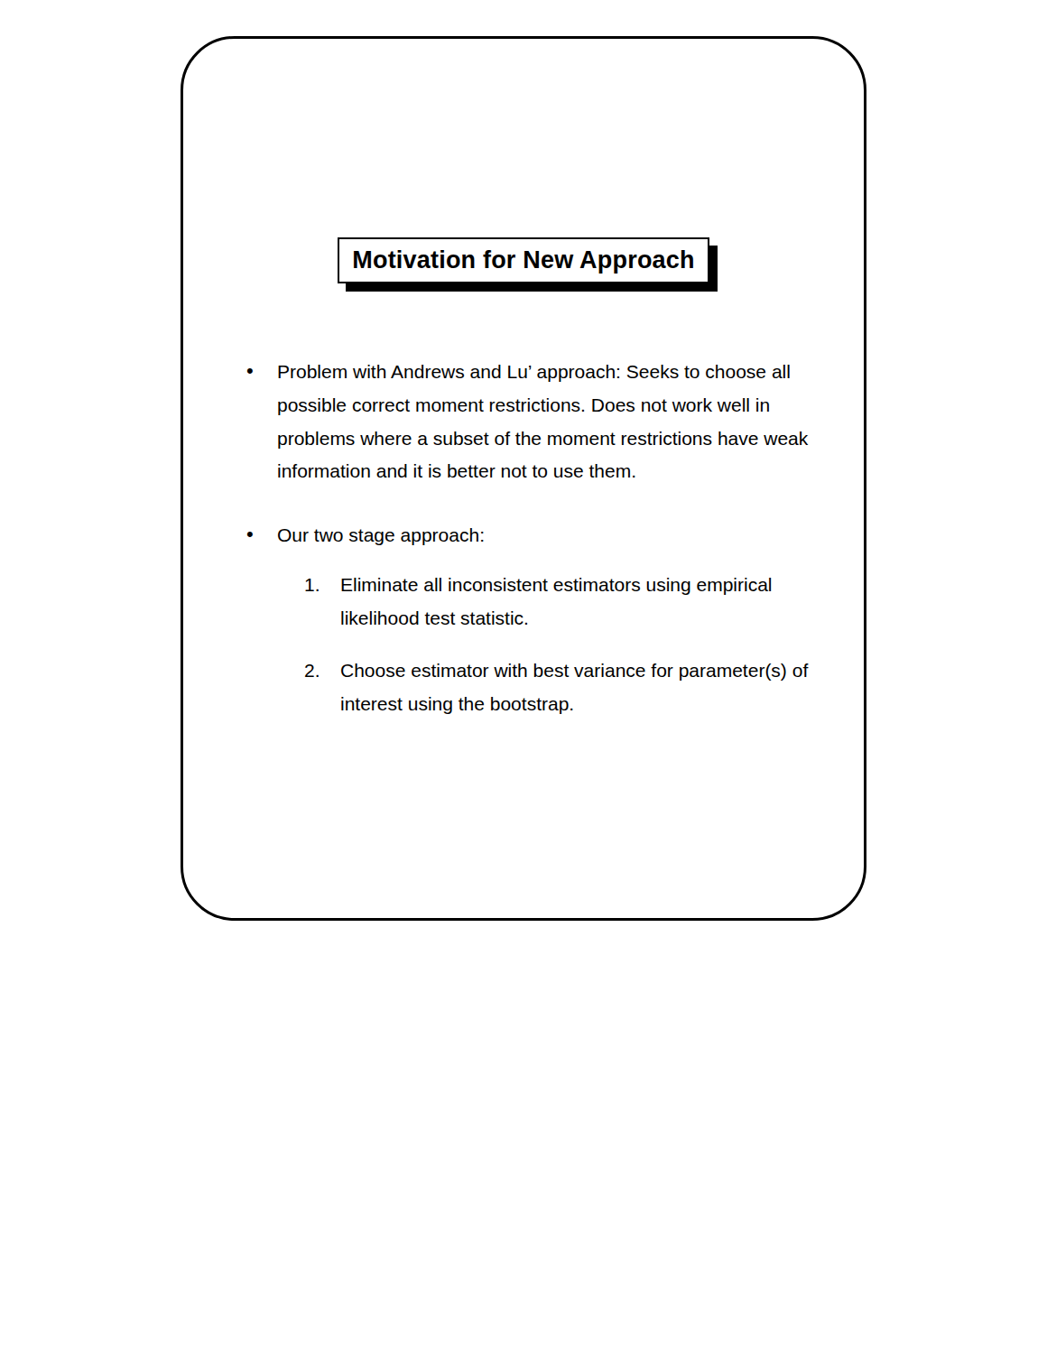Motivation for New Approach
Problem with Andrews and Lu’ approach: Seeks to choose all possible correct moment restrictions. Does not work well in problems where a subset of the moment restrictions have weak information and it is better not to use them.
Our two stage approach:
Eliminate all inconsistent estimators using empirical likelihood test statistic.
Choose estimator with best variance for parameter(s) of interest using the bootstrap.